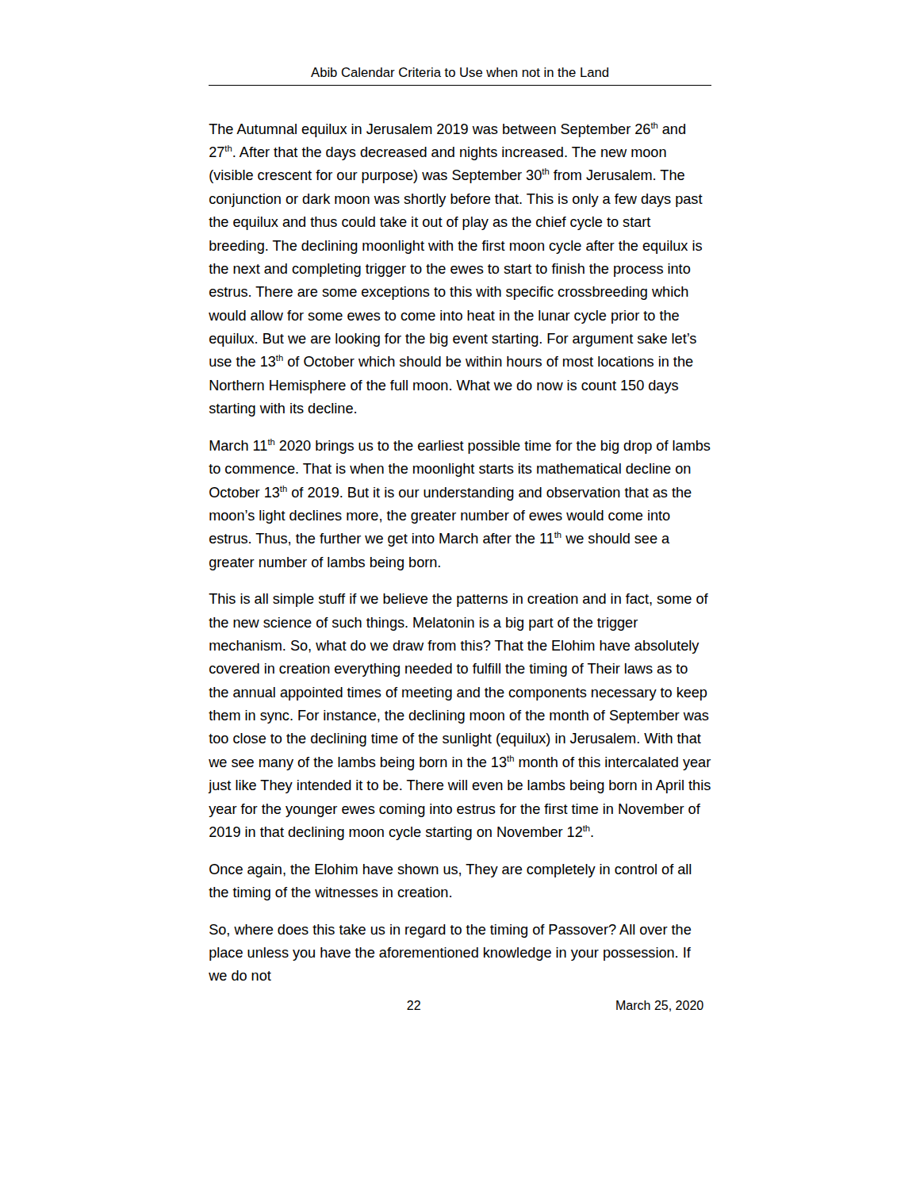Abib Calendar Criteria to Use when not in the Land
The Autumnal equilux in Jerusalem 2019 was between September 26th and 27th. After that the days decreased and nights increased. The new moon (visible crescent for our purpose) was September 30th from Jerusalem. The conjunction or dark moon was shortly before that. This is only a few days past the equilux and thus could take it out of play as the chief cycle to start breeding. The declining moonlight with the first moon cycle after the equilux is the next and completing trigger to the ewes to start to finish the process into estrus. There are some exceptions to this with specific crossbreeding which would allow for some ewes to come into heat in the lunar cycle prior to the equilux. But we are looking for the big event starting. For argument sake let’s use the 13th of October which should be within hours of most locations in the Northern Hemisphere of the full moon. What we do now is count 150 days starting with its decline.
March 11th 2020 brings us to the earliest possible time for the big drop of lambs to commence. That is when the moonlight starts its mathematical decline on October 13th of 2019. But it is our understanding and observation that as the moon’s light declines more, the greater number of ewes would come into estrus. Thus, the further we get into March after the 11th we should see a greater number of lambs being born.
This is all simple stuff if we believe the patterns in creation and in fact, some of the new science of such things. Melatonin is a big part of the trigger mechanism. So, what do we draw from this? That the Elohim have absolutely covered in creation everything needed to fulfill the timing of Their laws as to the annual appointed times of meeting and the components necessary to keep them in sync. For instance, the declining moon of the month of September was too close to the declining time of the sunlight (equilux) in Jerusalem. With that we see many of the lambs being born in the 13th month of this intercalated year just like They intended it to be. There will even be lambs being born in April this year for the younger ewes coming into estrus for the first time in November of 2019 in that declining moon cycle starting on November 12th.
Once again, the Elohim have shown us, They are completely in control of all the timing of the witnesses in creation.
So, where does this take us in regard to the timing of Passover? All over the place unless you have the aforementioned knowledge in your possession. If we do not
22 March 25, 2020